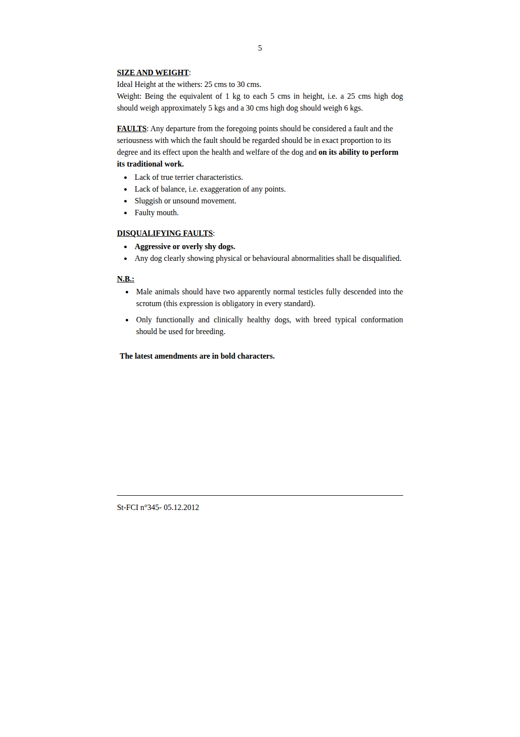5
SIZE AND WEIGHT
:
Ideal Height at the withers: 25 cms to 30 cms.
Weight: Being the equivalent of 1 kg to each 5 cms in height, i.e. a 25 cms high dog should weigh approximately 5 kgs and a 30 cms high dog should weigh 6 kgs.
FAULTS
: Any departure from the foregoing points should be considered a fault and the seriousness with which the fault should be regarded should be in exact proportion to its degree and its effect upon the health and welfare of the dog and on its ability to perform its traditional work.
Lack of true terrier characteristics.
Lack of balance, i.e. exaggeration of any points.
Sluggish or unsound movement.
Faulty mouth.
DISQUALIFYING FAULTS
:
Aggressive or overly shy dogs.
Any dog clearly showing physical or behavioural abnormalities shall be disqualified.
N.B.:
Male animals should have two apparently normal testicles fully descended into the scrotum (this expression is obligatory in every standard).
Only functionally and clinically healthy dogs, with breed typical conformation should be used for breeding.
The latest amendments are in bold characters.
St-FCI n°345- 05.12.2012